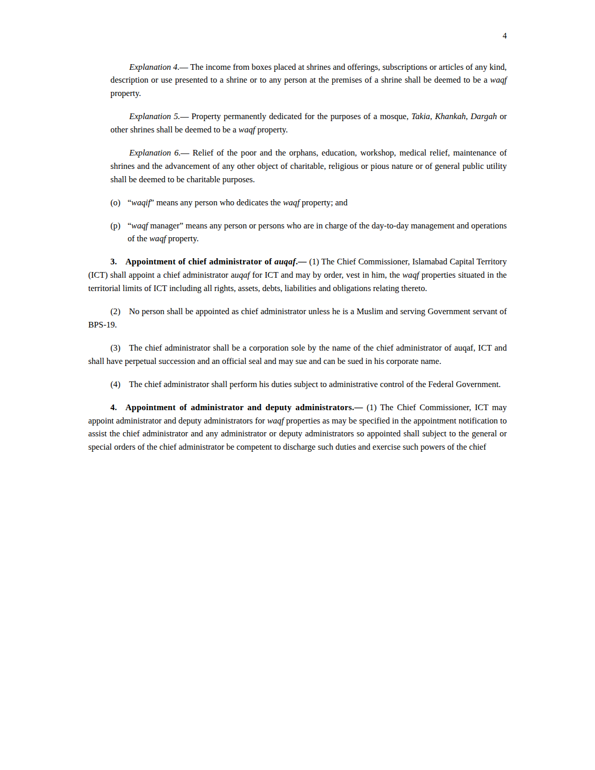4
Explanation 4.— The income from boxes placed at shrines and offerings, subscriptions or articles of any kind, description or use presented to a shrine or to any person at the premises of a shrine shall be deemed to be a waqf property.
Explanation 5.— Property permanently dedicated for the purposes of a mosque, Takia, Khankah, Dargah or other shrines shall be deemed to be a waqf property.
Explanation 6.— Relief of the poor and the orphans, education, workshop, medical relief, maintenance of shrines and the advancement of any other object of charitable, religious or pious nature or of general public utility shall be deemed to be charitable purposes.
(o)“waqif” means any person who dedicates the waqf property; and
(p)“waqf manager” means any person or persons who are in charge of the day-to-day management and operations of the waqf property.
3. Appointment of chief administrator of auqaf.— (1) The Chief Commissioner, Islamabad Capital Territory (ICT) shall appoint a chief administrator auqaf for ICT and may by order, vest in him, the waqf properties situated in the territorial limits of ICT including all rights, assets, debts, liabilities and obligations relating thereto.
(2) No person shall be appointed as chief administrator unless he is a Muslim and serving Government servant of BPS-19.
(3) The chief administrator shall be a corporation sole by the name of the chief administrator of auqaf, ICT and shall have perpetual succession and an official seal and may sue and can be sued in his corporate name.
(4) The chief administrator shall perform his duties subject to administrative control of the Federal Government.
4. Appointment of administrator and deputy administrators.— (1) The Chief Commissioner, ICT may appoint administrator and deputy administrators for waqf properties as may be specified in the appointment notification to assist the chief administrator and any administrator or deputy administrators so appointed shall subject to the general or special orders of the chief administrator be competent to discharge such duties and exercise such powers of the chief